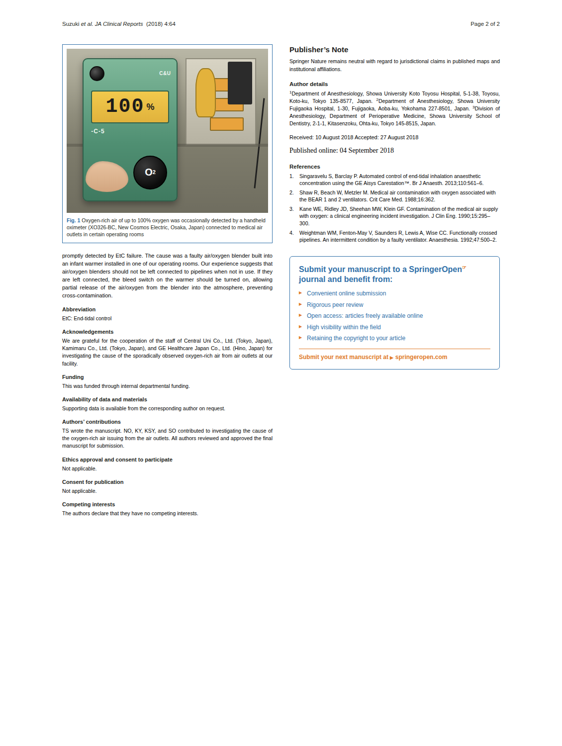Suzuki et al. JA Clinical Reports (2018) 4:64
Page 2 of 2
C&U
100%
-C-5
OXYGEN
GAS MON
O2
Fig. 1 Oxygen-rich air of up to 100% oxygen was occasionally detected by a handheld oximeter (XO326-BC, New Cosmos Electric, Osaka, Japan) connected to medical air outlets in certain operating rooms
promptly detected by EtC failure. The cause was a faulty air/oxygen blender built into an infant warmer installed in one of our operating rooms. Our experience suggests that air/oxygen blenders should not be left connected to pipelines when not in use. If they are left connected, the bleed switch on the warmer should be turned on, allowing partial release of the air/oxygen from the blender into the atmosphere, preventing cross-contamination.
Abbreviation
EtC: End-tidal control
Acknowledgements
We are grateful for the cooperation of the staff of Central Uni Co., Ltd. (Tokyo, Japan), Kamimaru Co., Ltd. (Tokyo, Japan), and GE Healthcare Japan Co., Ltd. (Hino, Japan) for investigating the cause of the sporadically observed oxygen-rich air from air outlets at our facility.
Funding
This was funded through internal departmental funding.
Availability of data and materials
Supporting data is available from the corresponding author on request.
Authors’ contributions
TS wrote the manuscript. NO, KY, KSY, and SO contributed to investigating the cause of the oxygen-rich air issuing from the air outlets. All authors reviewed and approved the final manuscript for submission.
Ethics approval and consent to participate
Not applicable.
Consent for publication
Not applicable.
Competing interests
The authors declare that they have no competing interests.
Publisher’s Note
Springer Nature remains neutral with regard to jurisdictional claims in published maps and institutional affiliations.
Author details
1Department of Anesthesiology, Showa University Koto Toyosu Hospital, 5-1-38, Toyosu, Koto-ku, Tokyo 135-8577, Japan. 2Department of Anesthesiology, Showa University Fujigaoka Hospital, 1-30, Fujigaoka, Aoba-ku, Yokohama 227-8501, Japan. 3Division of Anesthesiology, Department of Perioperative Medicine, Showa University School of Dentistry, 2-1-1, Kitasenzoku, Ohta-ku, Tokyo 145-8515, Japan.
Received: 10 August 2018 Accepted: 27 August 2018
Published online: 04 September 2018
References
Singaravelu S, Barclay P. Automated control of end-tidal inhalation anaesthetic concentration using the GE Aisys Carestation™. Br J Anaesth. 2013;110:561–6.
Shaw R, Beach W, Metzler M. Medical air contamination with oxygen associated with the BEAR 1 and 2 ventilators. Crit Care Med. 1988;16:362.
Kane WE, Ridley JD, Sheehan MW, Klein GF. Contamination of the medical air supply with oxygen: a clinical engineering incident investigation. J Clin Eng. 1990;15:295–300.
Weightman WM, Fenton-May V, Saunders R, Lewis A, Wise CC. Functionally crossed pipelines. An intermittent condition by a faulty ventilator. Anaesthesia. 1992;47:500–2.
Submit your manuscript to a SpringerOpen☞
journal and benefit from:
Convenient online submission
Rigorous peer review
Open access: articles freely available online
High visibility within the field
Retaining the copyright to your article
Submit your next manuscript at ▶ springeropen.com